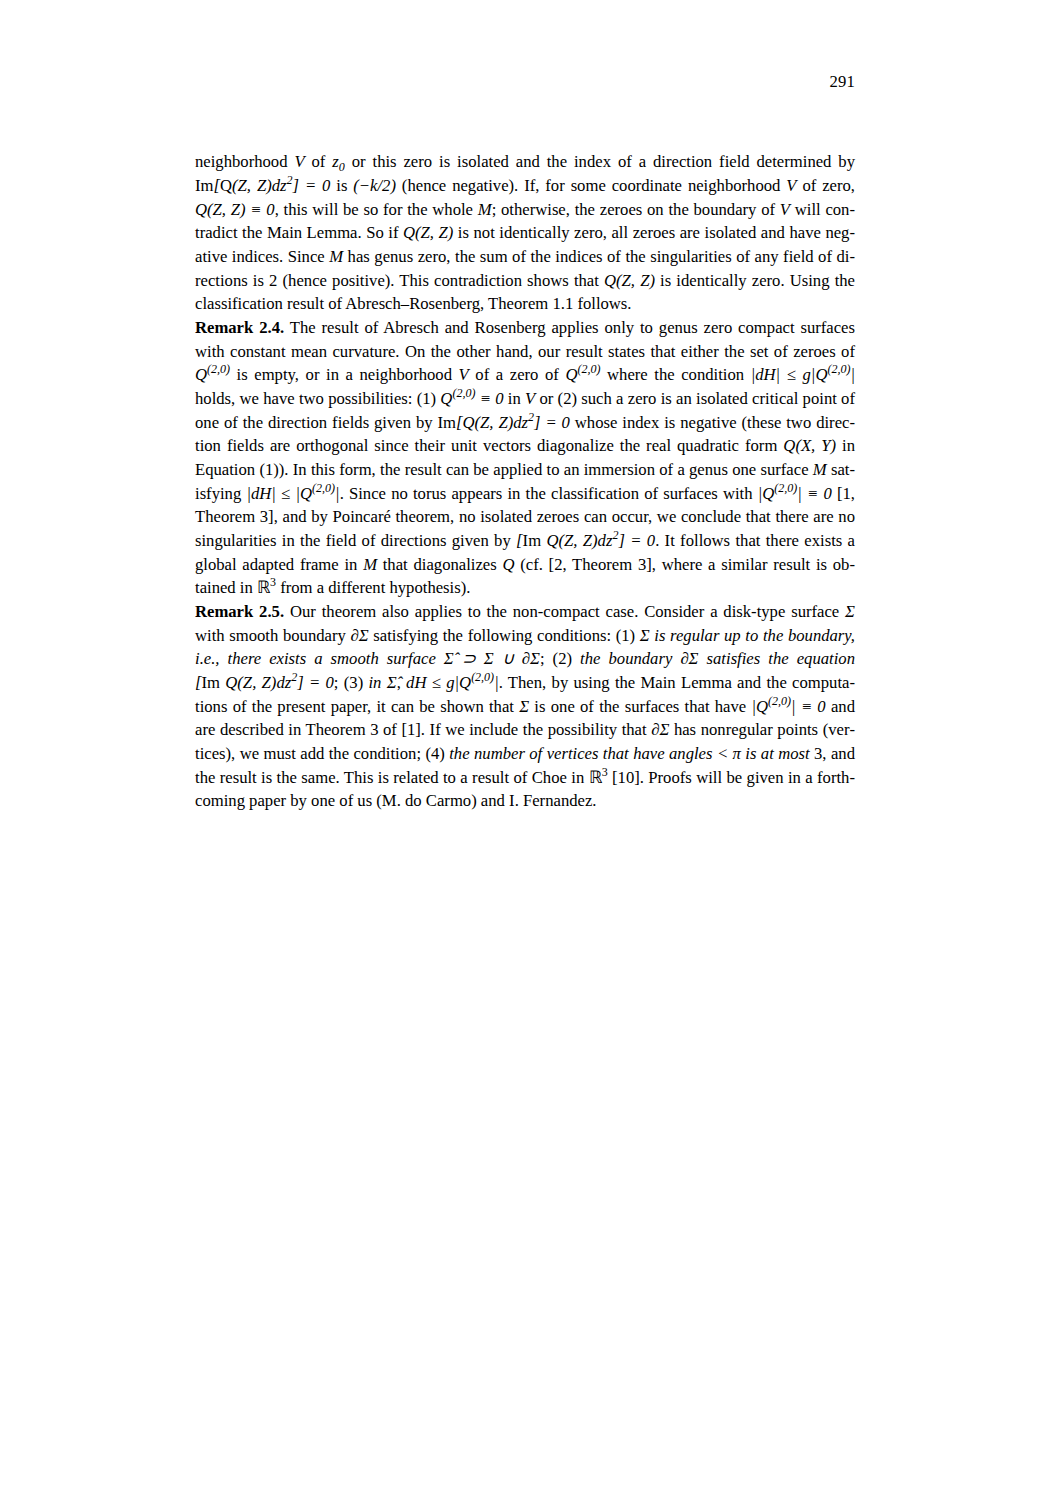291
neighborhood V of z0 or this zero is isolated and the index of a direction field determined by Im[Q(Z, Z)dz2] = 0 is (−k/2) (hence negative). If, for some coordinate neighborhood V of zero, Q(Z, Z) ≡ 0, this will be so for the whole M; otherwise, the zeroes on the boundary of V will contradict the Main Lemma. So if Q(Z, Z) is not identically zero, all zeroes are isolated and have negative indices. Since M has genus zero, the sum of the indices of the singularities of any field of directions is 2 (hence positive). This contradiction shows that Q(Z, Z) is identically zero. Using the classification result of Abresch–Rosenberg, Theorem 1.1 follows.
Remark 2.4. The result of Abresch and Rosenberg applies only to genus zero compact surfaces with constant mean curvature. On the other hand, our result states that either the set of zeroes of Q(2,0) is empty, or in a neighborhood V of a zero of Q(2,0) where the condition |dH| ≤ g|Q(2,0)| holds, we have two possibilities: (1) Q(2,0) ≡ 0 in V or (2) such a zero is an isolated critical point of one of the direction fields given by Im[Q(Z, Z)dz2] = 0 whose index is negative (these two direction fields are orthogonal since their unit vectors diagonalize the real quadratic form Q(X, Y) in Equation (1)). In this form, the result can be applied to an immersion of a genus one surface M satisfying |dH| ≤ |Q(2,0)|. Since no torus appears in the classification of surfaces with |Q(2,0)| ≡ 0 [1, Theorem 3], and by Poincaré theorem, no isolated zeroes can occur, we conclude that there are no singularities in the field of directions given by [Im Q(Z, Z)dz2] = 0. It follows that there exists a global adapted frame in M that diagonalizes Q (cf. [2, Theorem 3], where a similar result is obtained in ℝ3 from a different hypothesis).
Remark 2.5. Our theorem also applies to the non-compact case. Consider a disk-type surface Σ with smooth boundary ∂Σ satisfying the following conditions: (1) Σ is regular up to the boundary, i.e., there exists a smooth surface Σ̂ ⊃ Σ ∪ ∂Σ; (2) the boundary ∂Σ satisfies the equation [Im Q(Z, Z)dz2] = 0; (3) in Σ̂, dH ≤ g|Q(2,0)|. Then, by using the Main Lemma and the computations of the present paper, it can be shown that Σ is one of the surfaces that have |Q(2,0)| ≡ 0 and are described in Theorem 3 of [1]. If we include the possibility that ∂Σ has nonregular points (vertices), we must add the condition; (4) the number of vertices that have angles < π is at most 3, and the result is the same. This is related to a result of Choe in ℝ3 [10]. Proofs will be given in a forthcoming paper by one of us (M. do Carmo) and I. Fernandez.